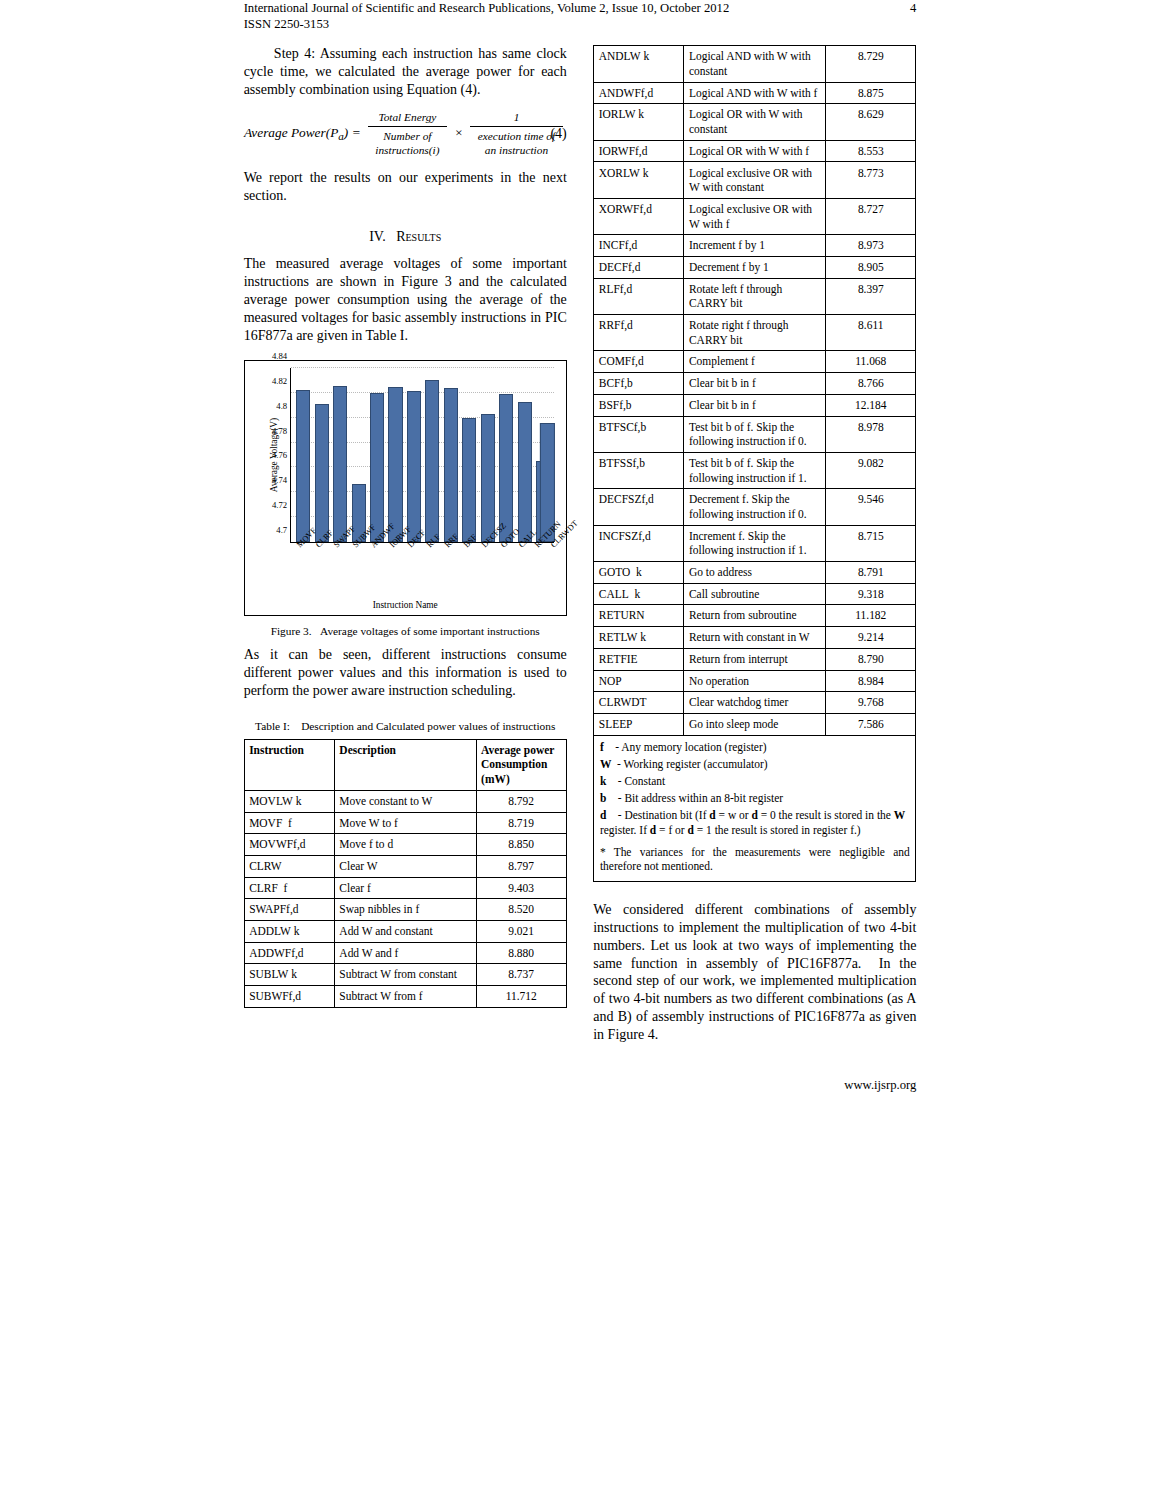4 International Journal of Scientific and Research Publications, Volume 2, Issue 10, October 2012 ISSN 2250-3153
Step 4: Assuming each instruction has same clock cycle time, we calculated the average power for each assembly combination using Equation (4).
Average Power(Pa) = Total Energy Number of
instructions(i) × 1 execution time of
an instruction (4)
We report the results on our experiments in the next section.
IV. Results
The measured average voltages of some important instructions are shown in Figure 3 and the calculated average power consumption using the average of the measured voltages for basic assembly instructions in PIC 16F877a are given in Table I.
Average Voltage(V)
4.84
4.82
4.8
4.78
4.76
4.74
4.72
4.7
MOVF
CLRF
SWAPF
SUBWF
ANDWF
IORWF
DECF
RLF
RRF
BSF
DECFSZ
GOTO
CALL
RETURN
CLRWDT
Instruction Name
Figure 3. Average voltages of some important instructions
As it can be seen, different instructions consume different power values and this information is used to perform the power aware instruction scheduling.
Table I: Description and Calculated power values of instructions
| Instruction | Description | Average power Consumption (mW) |
| --- | --- | --- |
| MOVLW k | Move constant to W | 8.792 |
| MOVF f | Move W to f | 8.719 |
| MOVWFf,d | Move f to d | 8.850 |
| CLRW | Clear W | 8.797 |
| CLRF f | Clear f | 9.403 |
| SWAPFf,d | Swap nibbles in f | 8.520 |
| ADDLW k | Add W and constant | 9.021 |
| ADDWFf,d | Add W and f | 8.880 |
| SUBLW k | Subtract W from constant | 8.737 |
| SUBWFf,d | Subtract W from f | 11.712 |
| ANDLW k | Logical AND with W with constant | 8.729 |
| ANDWFf,d | Logical AND with W with f | 8.875 |
| IORLW k | Logical OR with W with constant | 8.629 |
| IORWFf,d | Logical OR with W with f | 8.553 |
| XORLW k | Logical exclusive OR with W with constant | 8.773 |
| XORWFf,d | Logical exclusive OR with W with f | 8.727 |
| INCFf,d | Increment f by 1 | 8.973 |
| DECFf,d | Decrement f by 1 | 8.905 |
| RLFf,d | Rotate left f through CARRY bit | 8.397 |
| RRFf,d | Rotate right f through CARRY bit | 8.611 |
| COMFf,d | Complement f | 11.068 |
| BCFf,b | Clear bit b in f | 8.766 |
| BSFf,b | Clear bit b in f | 12.184 |
| BTFSCf,b | Test bit b of f. Skip the following instruction if 0. | 8.978 |
| BTFSSf,b | Test bit b of f. Skip the following instruction if 1. | 9.082 |
| DECFSZf,d | Decrement f. Skip the following instruction if 0. | 9.546 |
| INCFSZf,d | Increment f. Skip the following instruction if 1. | 8.715 |
| GOTO k | Go to address | 8.791 |
| CALL k | Call subroutine | 9.318 |
| RETURN | Return from subroutine | 11.182 |
| RETLW k | Return with constant in W | 9.214 |
| RETFIE | Return from interrupt | 8.790 |
| NOP | No operation | 8.984 |
| CLRWDT | Clear watchdog timer | 9.768 |
| SLEEP | Go into sleep mode | 7.586 |
f - Any memory location (register)
W - Working register (accumulator)
k - Constant
b - Bit address within an 8-bit register
d - Destination bit (If d = w or d = 0 the result is stored in the W register. If d = f or d = 1 the result is stored in register f.)
* The variances for the measurements were negligible and therefore not mentioned.
We considered different combinations of assembly instructions to implement the multiplication of two 4-bit numbers. Let us look at two ways of implementing the same function in assembly of PIC16F877a. In the second step of our work, we implemented multiplication of two 4-bit numbers as two different combinations (as A and B) of assembly instructions of PIC16F877a as given in Figure 4.
www.ijsrp.org